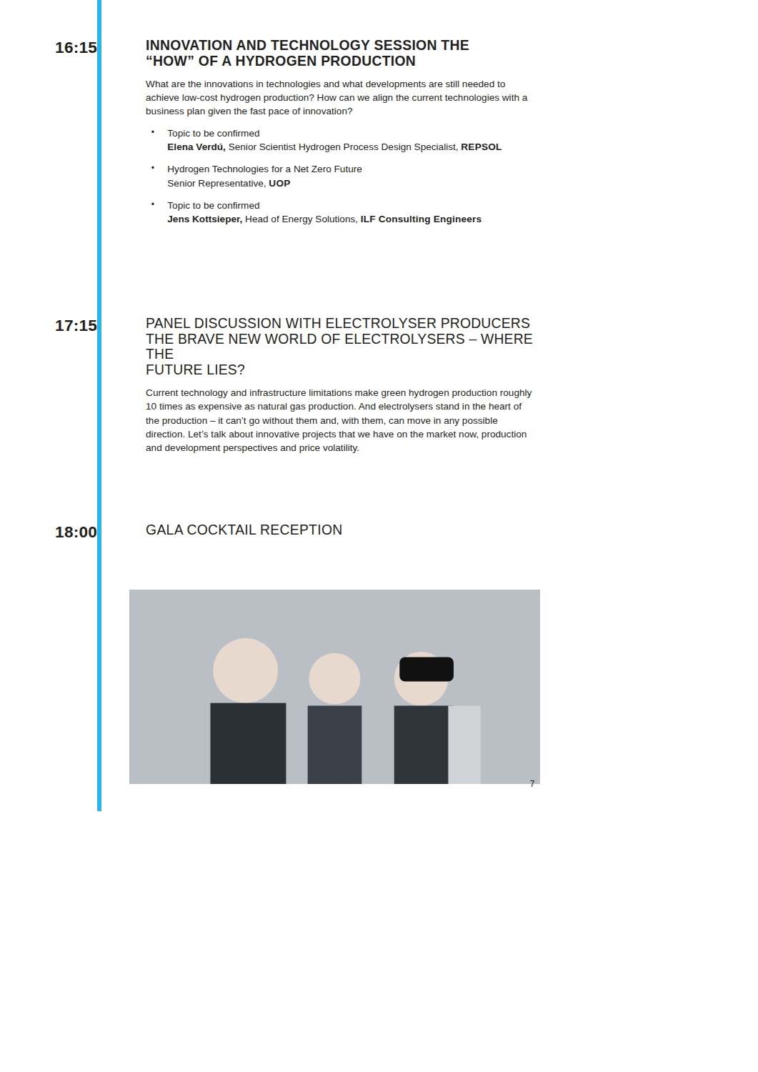16:15
Innovation and Technology Session The
“How” of a Hydrogen Production
What are the innovations in technologies and what developments are still needed to achieve low-cost hydrogen production? How can we align the current technologies with a business plan given the fast pace of innovation?
Topic to be confirmed
Elena Verdú, Senior Scientist Hydrogen Process Design Specialist, REPSOL
Hydrogen Technologies for a Net Zero Future
Senior Representative, UOP
Topic to be confirmed
Jens Kottsieper, Head of Energy Solutions, ILF Consulting Engineers
17:15
Panel Discussion with Electrolyser Producers
The Brave New World of Electrolysers – Where the
Future Lies?
Current technology and infrastructure limitations make green hydrogen production roughly 10 times as expensive as natural gas production. And electrolysers stand in the heart of the production – it can’t go without them and, with them, can move in any possible direction. Let’s talk about innovative projects that we have on the market now, production and development perspectives and price volatility.
18:00
Gala Cocktail Reception
7